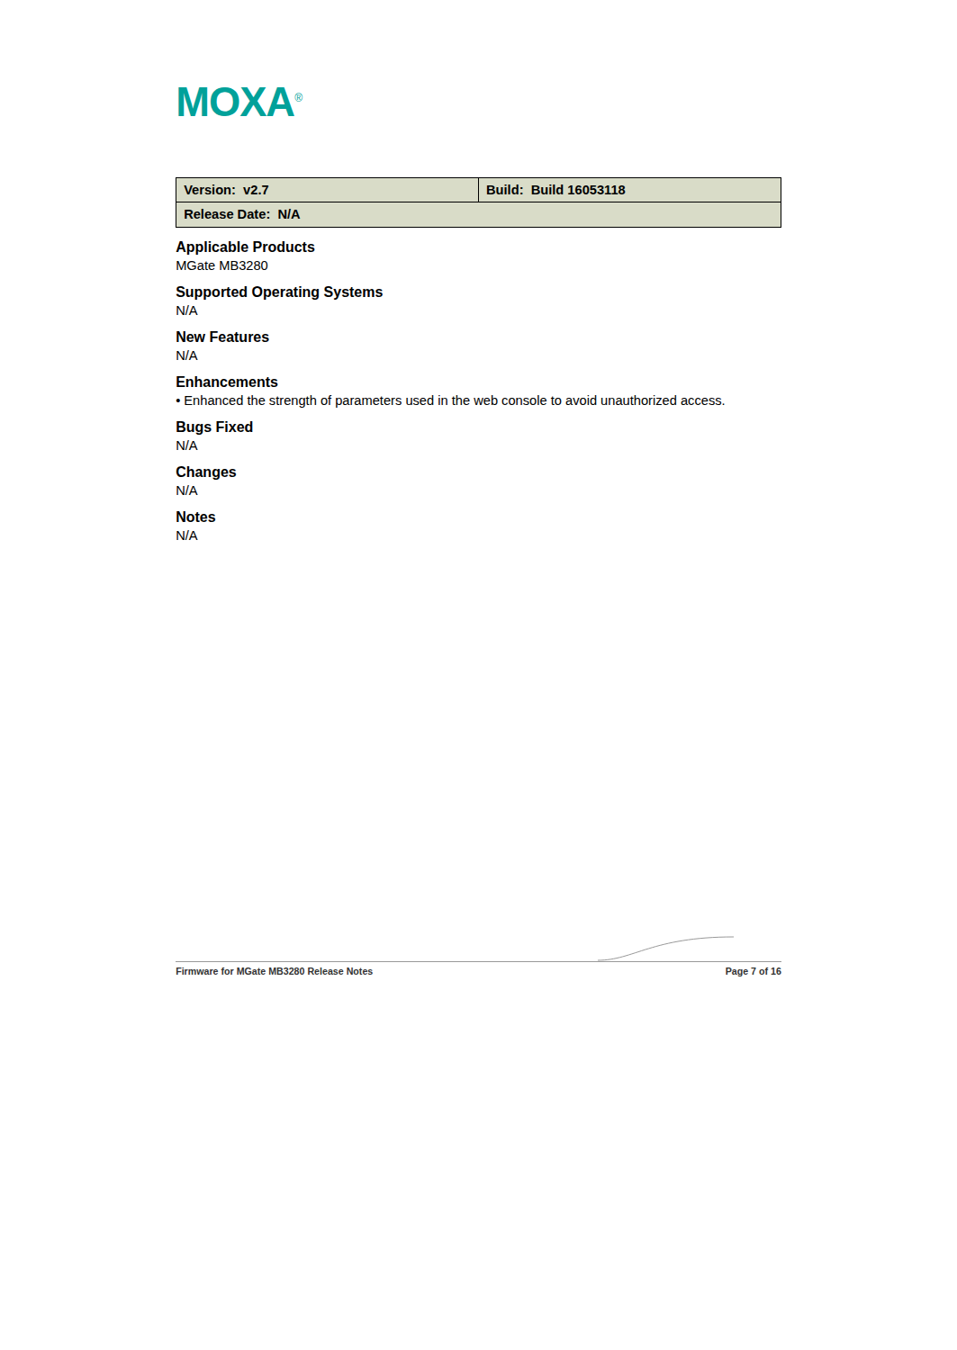MOXA®
| Version: v2.7 | Build: Build 16053118 |
| Release Date: N/A |
Applicable Products
MGate MB3280
Supported Operating Systems
N/A
New Features
N/A
Enhancements
• Enhanced the strength of parameters used in the web console to avoid unauthorized access.
Bugs Fixed
N/A
Changes
N/A
Notes
N/A
Firmware for MGate MB3280 Release Notes Page 7 of 16